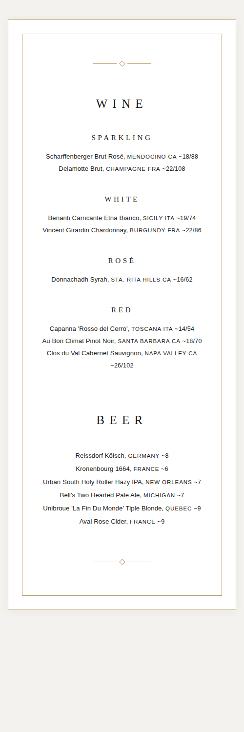Wine
Sparkling
Scharffenberger Brut Rosé, Mendocino CA ~18/88
Delamotte Brut, Champagne FRA ~22/108
White
Benanti Carricante Etna Bianco, Sicily ITA ~19/74
Vincent Girardin Chardonnay, Burgundy FRA ~22/86
Rosé
Donnachadh Syrah, Sta. Rita Hills CA ~16/62
Red
Capanna 'Rosso del Cerro', Toscana ITA ~14/54
Au Bon Climat Pinot Noir, Santa Barbara CA ~18/70
Clos du Val Cabernet Sauvignon, Napa Valley CA ~26/102
Beer
Reissdorf Kölsch, Germany ~8
Kronenbourg 1664, France ~6
Urban South Holy Roller Hazy IPA, New Orleans ~7
Bell's Two Hearted Pale Ale, Michigan ~7
Unibroue 'La Fin Du Monde' Tiple Blonde, Quebec ~9
Aval Rose Cider, France ~9